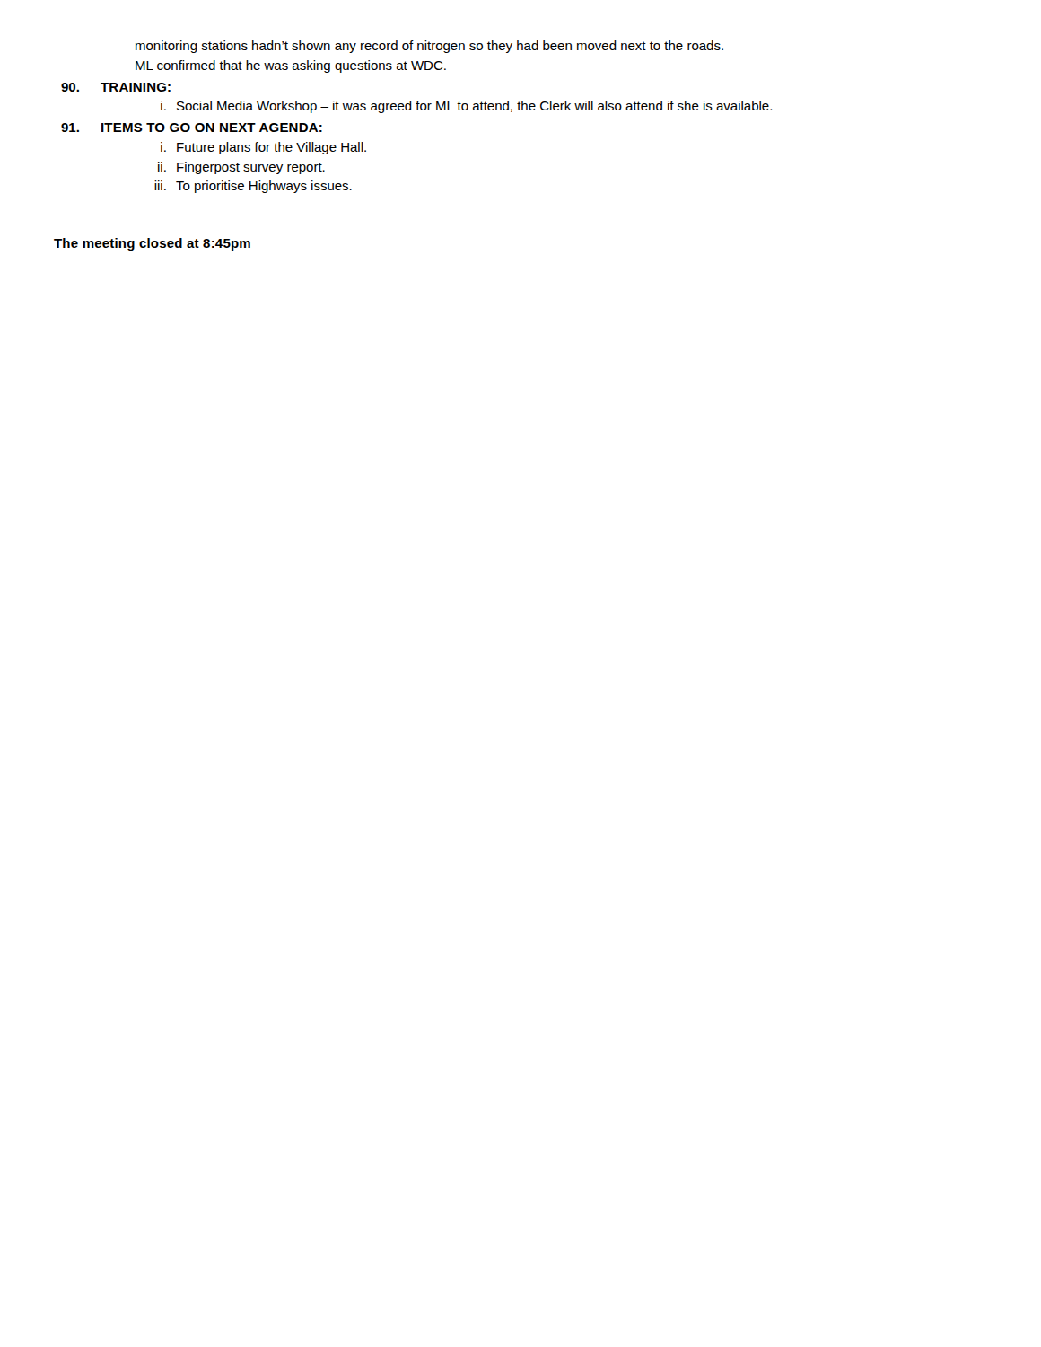monitoring stations hadn’t shown any record of nitrogen so they had been moved next to the roads.
ML confirmed that he was asking questions at WDC.
90.
TRAINING:
Social Media Workshop – it was agreed for ML to attend, the Clerk will also attend if she is available.
91.
ITEMS TO GO ON NEXT AGENDA:
Future plans for the Village Hall.
Fingerpost survey report.
To prioritise Highways issues.
The meeting closed at 8:45pm